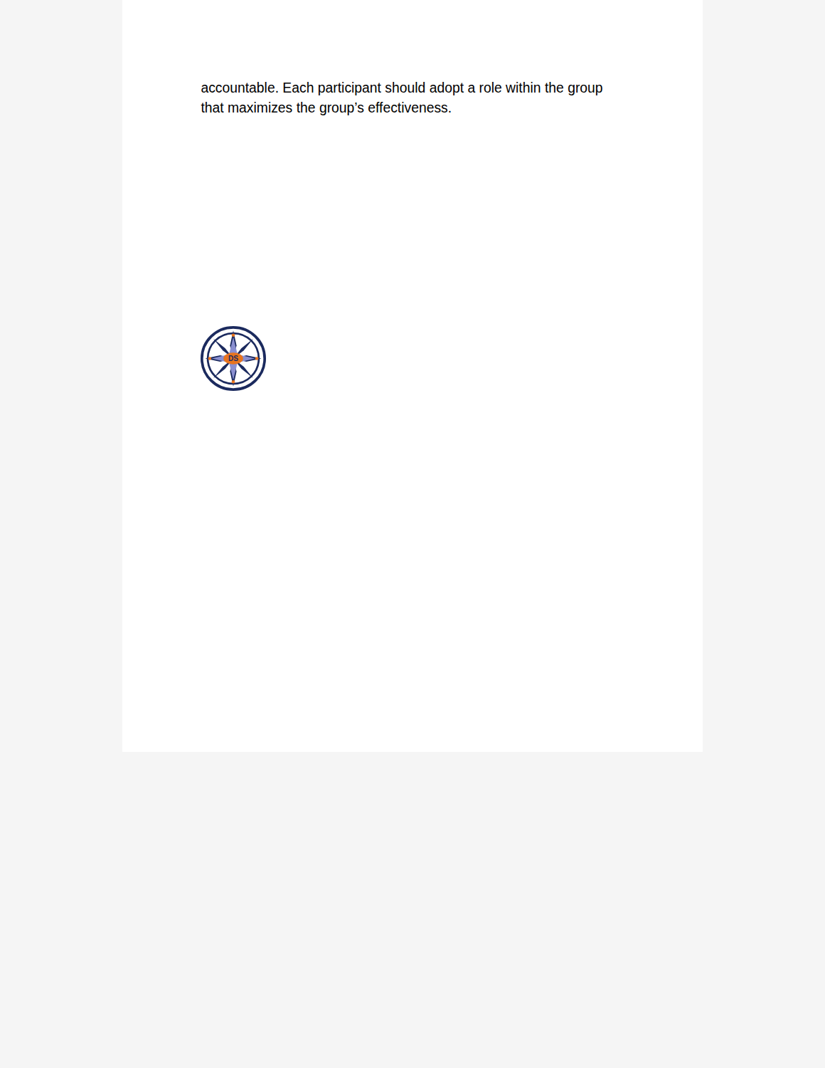accountable. Each participant should adopt a role within the group that maximizes the group’s effectiveness.